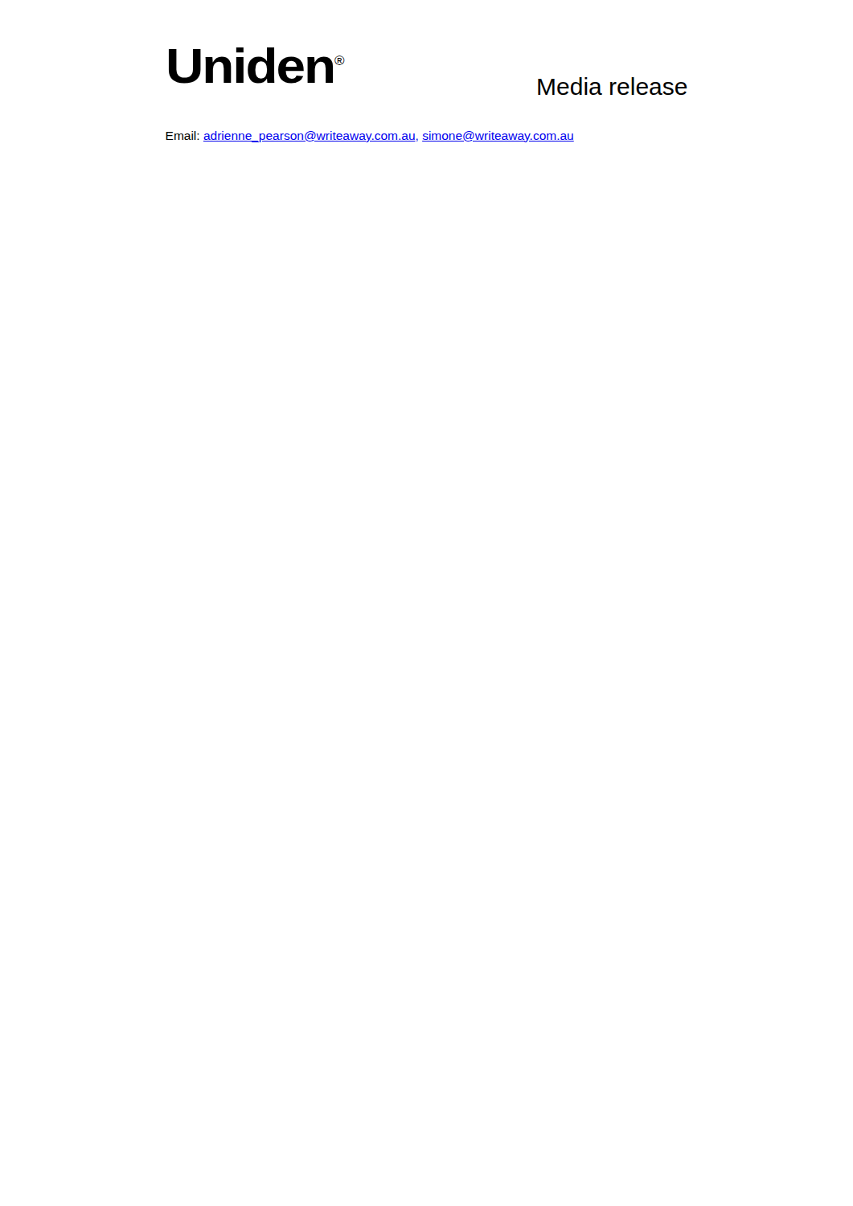Uniden®
Media release
Email: adrienne_pearson@writeaway.com.au, simone@writeaway.com.au